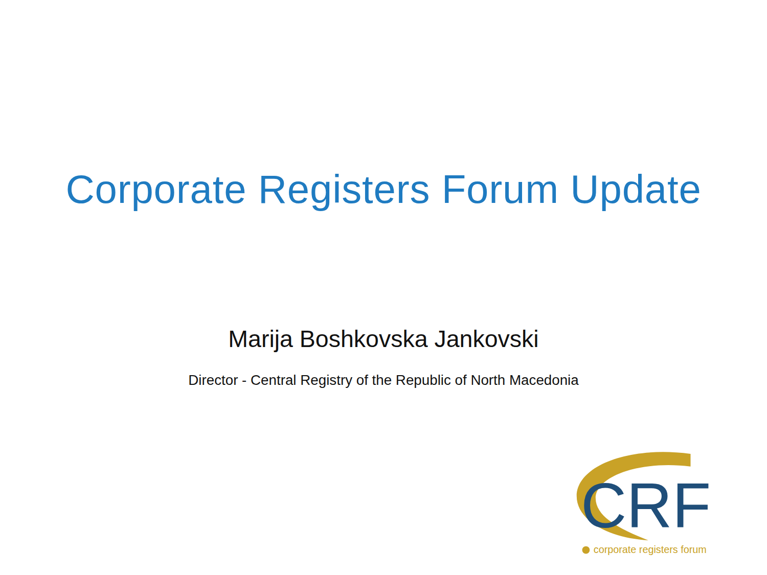Corporate Registers Forum Update
Marija Boshkovska Jankovski
Director - Central Registry of the Republic of North Macedonia
CRF corporate registers forum